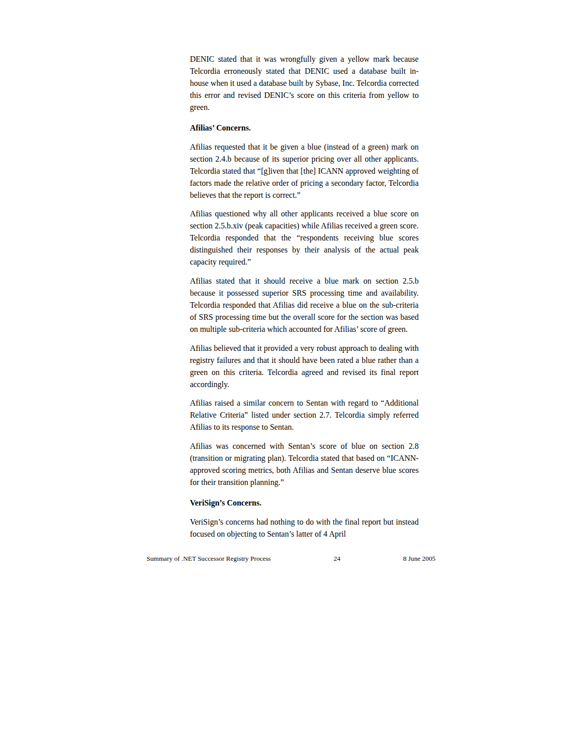DENIC stated that it was wrongfully given a yellow mark because Telcordia erroneously stated that DENIC used a database built in-house when it used a database built by Sybase, Inc. Telcordia corrected this error and revised DENIC’s score on this criteria from yellow to green.
Afilias’ Concerns.
Afilias requested that it be given a blue (instead of a green) mark on section 2.4.b because of its superior pricing over all other applicants. Telcordia stated that “[g]iven that [the] ICANN approved weighting of factors made the relative order of pricing a secondary factor, Telcordia believes that the report is correct.”
Afilias questioned why all other applicants received a blue score on section 2.5.b.xiv (peak capacities) while Afilias received a green score. Telcordia responded that the “respondents receiving blue scores distinguished their responses by their analysis of the actual peak capacity required.”
Afilias stated that it should receive a blue mark on section 2.5.b because it possessed superior SRS processing time and availability. Telcordia responded that Afilias did receive a blue on the sub-criteria of SRS processing time but the overall score for the section was based on multiple sub-criteria which accounted for Afilias’ score of green.
Afilias believed that it provided a very robust approach to dealing with registry failures and that it should have been rated a blue rather than a green on this criteria. Telcordia agreed and revised its final report accordingly.
Afilias raised a similar concern to Sentan with regard to “Additional Relative Criteria” listed under section 2.7. Telcordia simply referred Afilias to its response to Sentan.
Afilias was concerned with Sentan’s score of blue on section 2.8 (transition or migrating plan). Telcordia stated that based on “ICANN-approved scoring metrics, both Afilias and Sentan deserve blue scores for their transition planning.”
VeriSign’s Concerns.
VeriSign’s concerns had nothing to do with the final report but instead focused on objecting to Sentan’s latter of 4 April
Summary of .NET Successor Registry Process
24
8 June 2005